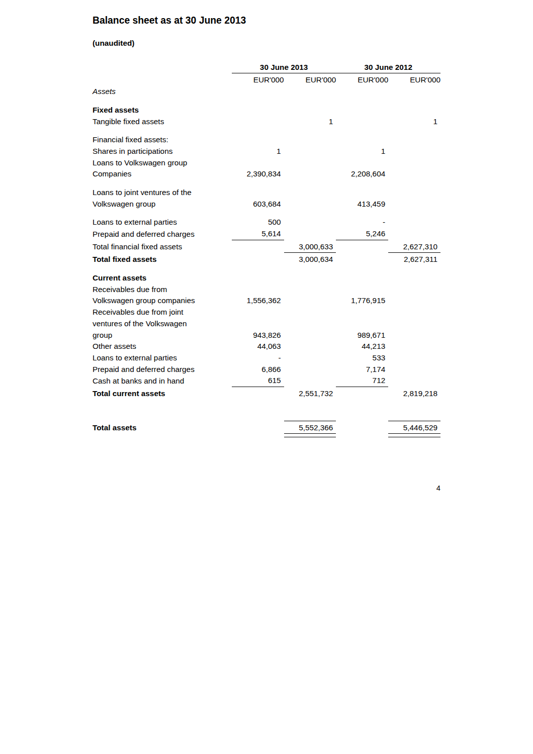Balance sheet as at 30 June 2013
(unaudited)
| | 30 June 2013 | 30 June 2012 |
| | EUR'000 | EUR'000 | EUR'000 | EUR'000 |
| Assets | | | | |
| Fixed assets | | | | |
| Tangible fixed assets | | 1 | | 1 |
| Financial fixed assets: | | | | |
| Shares in participations | 1 | | 1 | |
| Loans to Volkswagen group | | | | |
| Companies | 2,390,834 | | 2,208,604 | |
| Loans to joint ventures of the | | | | |
| Volkswagen group | 603,684 | | 413,459 | |
| Loans to external parties | 500 | | - | |
| Prepaid and deferred charges | 5,614 | | 5,246 | |
| Total financial fixed assets | | 3,000,633 | | 2,627,310 |
| Total fixed assets | | 3,000,634 | | 2,627,311 |
| Current assets | | | | |
| Receivables due from | | | | |
| Volkswagen group companies | 1,556,362 | | 1,776,915 | |
| Receivables due from joint | | | | |
| ventures of the Volkswagen | | | | |
| group | 943,826 | | 989,671 | |
| Other assets | 44,063 | | 44,213 | |
| Loans to external parties | - | | 533 | |
| Prepaid and deferred charges | 6,866 | | 7,174 | |
| Cash at banks and in hand | 615 | | 712 | |
| Total current assets | | 2,551,732 | | 2,819,218 |
| Total assets | | 5,552,366 | | 5,446,529 |
4